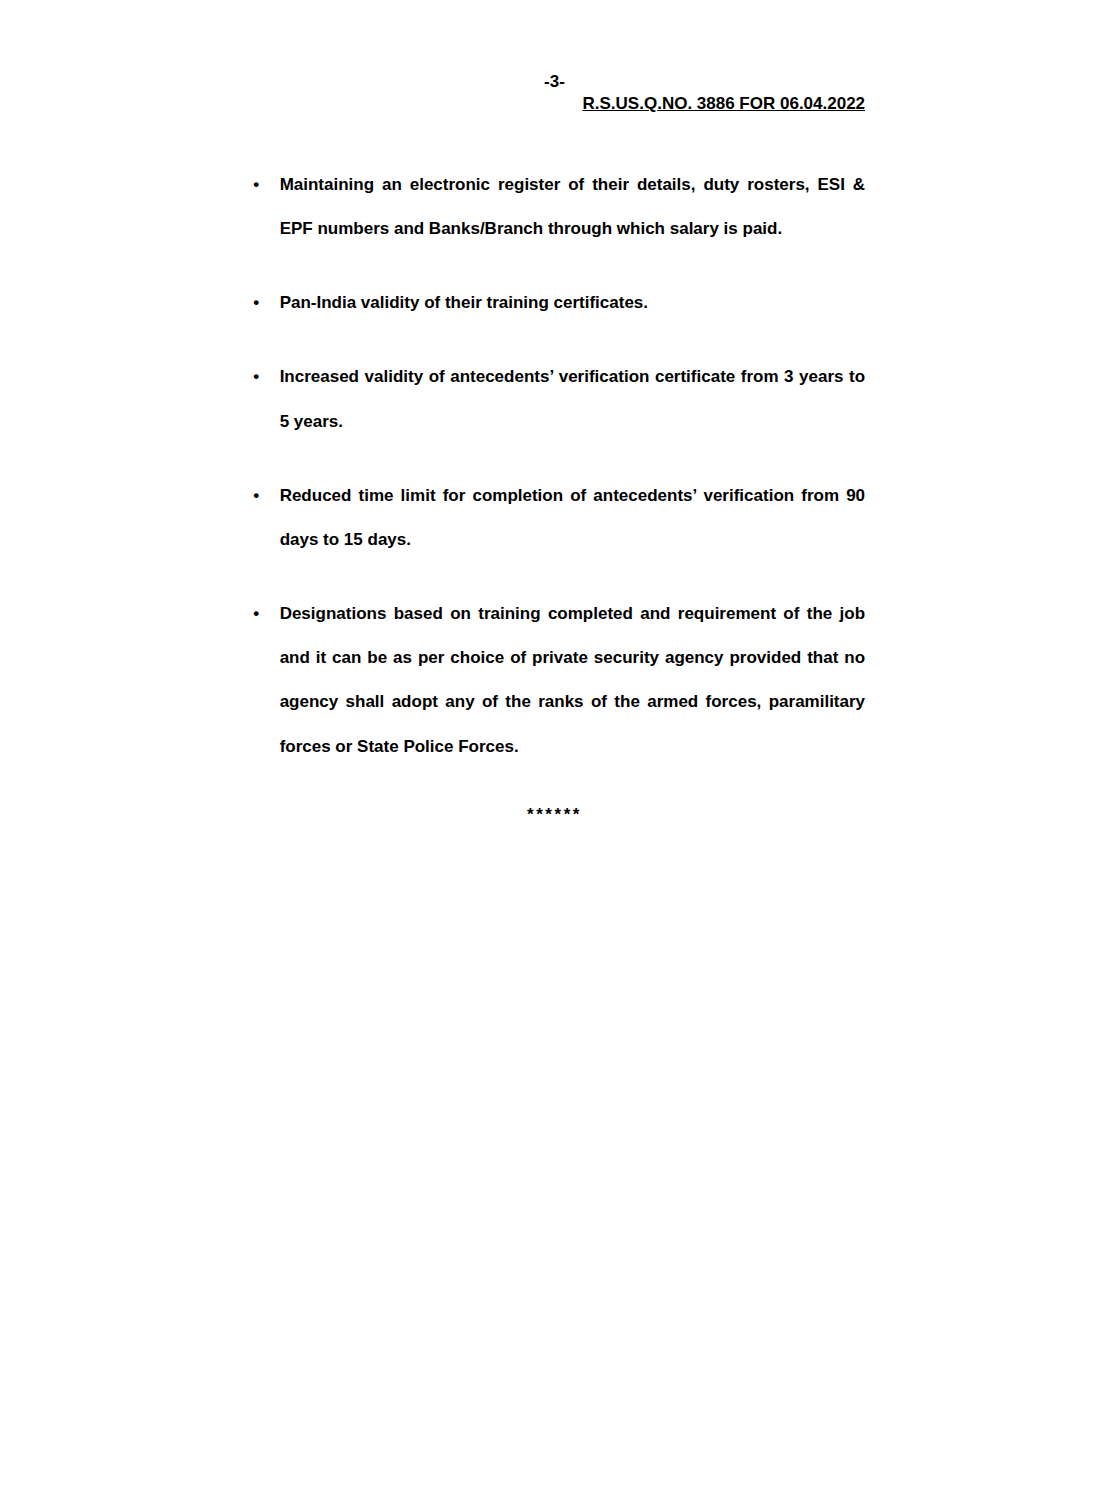-3-
R.S.US.Q.NO. 3886 FOR 06.04.2022
Maintaining an electronic register of their details, duty rosters, ESI & EPF numbers and Banks/Branch through which salary is paid.
Pan-India validity of their training certificates.
Increased validity of antecedents’ verification certificate from 3 years to 5 years.
Reduced time limit for completion of antecedents’ verification from 90 days to 15 days.
Designations based on training completed and requirement of the job and it can be as per choice of private security agency provided that no agency shall adopt any of the ranks of the armed forces, paramilitary forces or State Police Forces.
******